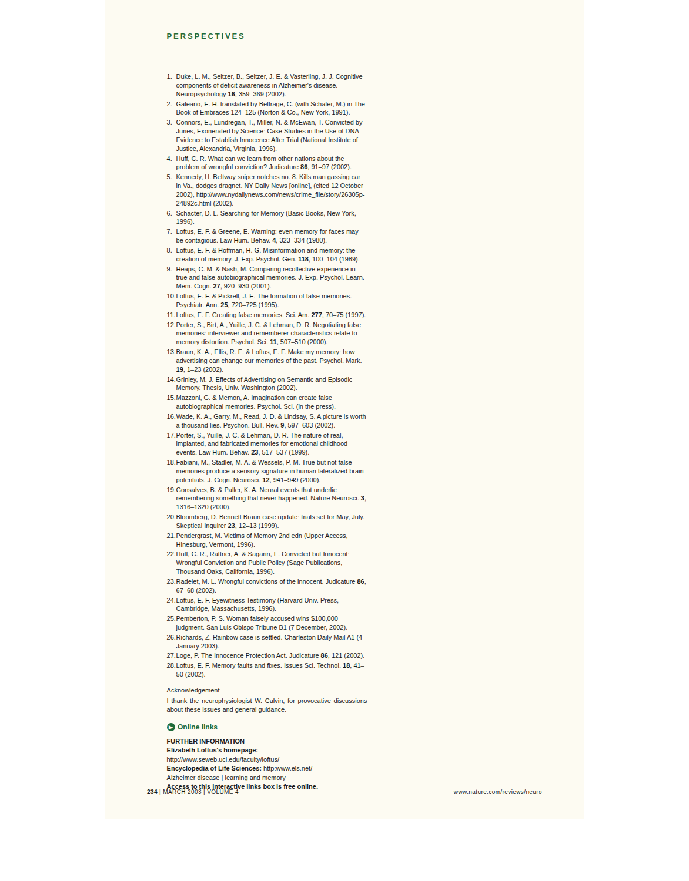PERSPECTIVES
Duke, L. M., Seltzer, B., Seltzer, J. E. & Vasterling, J. J. Cognitive components of deficit awareness in Alzheimer's disease. Neuropsychology 16, 359–369 (2002).
Galeano, E. H. translated by Belfrage, C. (with Schafer, M.) in The Book of Embraces 124–125 (Norton & Co., New York, 1991).
Connors, E., Lundregan, T., Miller, N. & McEwan, T. Convicted by Juries, Exonerated by Science: Case Studies in the Use of DNA Evidence to Establish Innocence After Trial (National Institute of Justice, Alexandria, Virginia, 1996).
Huff, C. R. What can we learn from other nations about the problem of wrongful conviction? Judicature 86, 91–97 (2002).
Kennedy, H. Beltway sniper notches no. 8. Kills man gassing car in Va., dodges dragnet. NY Daily News [online], (cited 12 October 2002), http://www.nydailynews.com/news/crime_file/story/26305p-24892c.html (2002).
Schacter, D. L. Searching for Memory (Basic Books, New York, 1996).
Loftus, E. F. & Greene, E. Warning: even memory for faces may be contagious. Law Hum. Behav. 4, 323–334 (1980).
Loftus, E. F. & Hoffman, H. G. Misinformation and memory: the creation of memory. J. Exp. Psychol. Gen. 118, 100–104 (1989).
Heaps, C. M. & Nash, M. Comparing recollective experience in true and false autobiographical memories. J. Exp. Psychol. Learn. Mem. Cogn. 27, 920–930 (2001).
Loftus, E. F. & Pickrell, J. E. The formation of false memories. Psychiatr. Ann. 25, 720–725 (1995).
Loftus, E. F. Creating false memories. Sci. Am. 277, 70–75 (1997).
Porter, S., Birt, A., Yuille, J. C. & Lehman, D. R. Negotiating false memories: interviewer and rememberer characteristics relate to memory distortion. Psychol. Sci. 11, 507–510 (2000).
Braun, K. A., Ellis, R. E. & Loftus, E. F. Make my memory: how advertising can change our memories of the past. Psychol. Mark. 19, 1–23 (2002).
Grinley, M. J. Effects of Advertising on Semantic and Episodic Memory. Thesis, Univ. Washington (2002).
Mazzoni, G. & Memon, A. Imagination can create false autobiographical memories. Psychol. Sci. (in the press).
Wade, K. A., Garry, M., Read, J. D. & Lindsay, S. A picture is worth a thousand lies. Psychon. Bull. Rev. 9, 597–603 (2002).
Porter, S., Yuille, J. C. & Lehman, D. R. The nature of real, implanted, and fabricated memories for emotional childhood events. Law Hum. Behav. 23, 517–537 (1999).
Fabiani, M., Stadler, M. A. & Wessels, P. M. True but not false memories produce a sensory signature in human lateralized brain potentials. J. Cogn. Neurosci. 12, 941–949 (2000).
Gonsalves, B. & Paller, K. A. Neural events that underlie remembering something that never happened. Nature Neurosci. 3, 1316–1320 (2000).
Bloomberg, D. Bennett Braun case update: trials set for May, July. Skeptical Inquirer 23, 12–13 (1999).
Pendergrast, M. Victims of Memory 2nd edn (Upper Access, Hinesburg, Vermont, 1996).
Huff, C. R., Rattner, A. & Sagarin, E. Convicted but Innocent: Wrongful Conviction and Public Policy (Sage Publications, Thousand Oaks, California, 1996).
Radelet, M. L. Wrongful convictions of the innocent. Judicature 86, 67–68 (2002).
Loftus, E. F. Eyewitness Testimony (Harvard Univ. Press, Cambridge, Massachusetts, 1996).
Pemberton, P. S. Woman falsely accused wins $100,000 judgment. San Luis Obispo Tribune B1 (7 December, 2002).
Richards, Z. Rainbow case is settled. Charleston Daily Mail A1 (4 January 2003).
Loge, P. The Innocence Protection Act. Judicature 86, 121 (2002).
Loftus, E. F. Memory faults and fixes. Issues Sci. Technol. 18, 41–50 (2002).
Acknowledgement
I thank the neurophysiologist W. Calvin, for provocative discussions about these issues and general guidance.
▶ Online links
FURTHER INFORMATION
Elizabeth Loftus's homepage:
http://www.seweb.uci.edu/faculty/loftus/
Encyclopedia of Life Sciences: http:www.els.net/
Alzheimer disease | learning and memory
Access to this interactive links box is free online.
234 | MARCH 2003 | VOLUME 4
www.nature.com/reviews/neuro